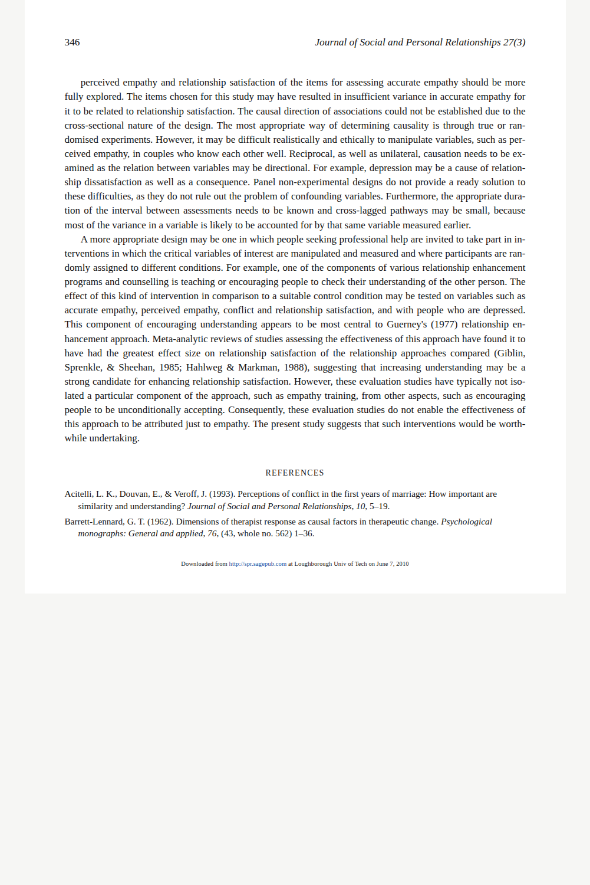346
Journal of Social and Personal Relationships 27(3)
perceived empathy and relationship satisfaction of the items for assessing accurate empathy should be more fully explored. The items chosen for this study may have resulted in insufficient variance in accurate empathy for it to be related to relationship satisfaction. The causal direction of associations could not be established due to the cross-sectional nature of the design. The most appropriate way of determining causality is through true or randomised experiments. However, it may be difficult realistically and ethically to manipulate variables, such as perceived empathy, in couples who know each other well. Reciprocal, as well as unilateral, causation needs to be examined as the relation between variables may be directional. For example, depression may be a cause of relationship dissatisfaction as well as a consequence. Panel non-experimental designs do not provide a ready solution to these difficulties, as they do not rule out the problem of confounding variables. Furthermore, the appropriate duration of the interval between assessments needs to be known and cross-lagged pathways may be small, because most of the variance in a variable is likely to be accounted for by that same variable measured earlier.
A more appropriate design may be one in which people seeking professional help are invited to take part in interventions in which the critical variables of interest are manipulated and measured and where participants are randomly assigned to different conditions. For example, one of the components of various relationship enhancement programs and counselling is teaching or encouraging people to check their understanding of the other person. The effect of this kind of intervention in comparison to a suitable control condition may be tested on variables such as accurate empathy, perceived empathy, conflict and relationship satisfaction, and with people who are depressed. This component of encouraging understanding appears to be most central to Guerney's (1977) relationship enhancement approach. Meta-analytic reviews of studies assessing the effectiveness of this approach have found it to have had the greatest effect size on relationship satisfaction of the relationship approaches compared (Giblin, Sprenkle, & Sheehan, 1985; Hahlweg & Markman, 1988), suggesting that increasing understanding may be a strong candidate for enhancing relationship satisfaction. However, these evaluation studies have typically not isolated a particular component of the approach, such as empathy training, from other aspects, such as encouraging people to be unconditionally accepting. Consequently, these evaluation studies do not enable the effectiveness of this approach to be attributed just to empathy. The present study suggests that such interventions would be worthwhile undertaking.
References
Acitelli, L. K., Douvan, E., & Veroff, J. (1993). Perceptions of conflict in the first years of marriage: How important are similarity and understanding? Journal of Social and Personal Relationships, 10, 5–19.
Barrett-Lennard, G. T. (1962). Dimensions of therapist response as causal factors in therapeutic change. Psychological monographs: General and applied, 76, (43, whole no. 562) 1–36.
Downloaded from http://spr.sagepub.com at Loughborough Univ of Tech on June 7, 2010